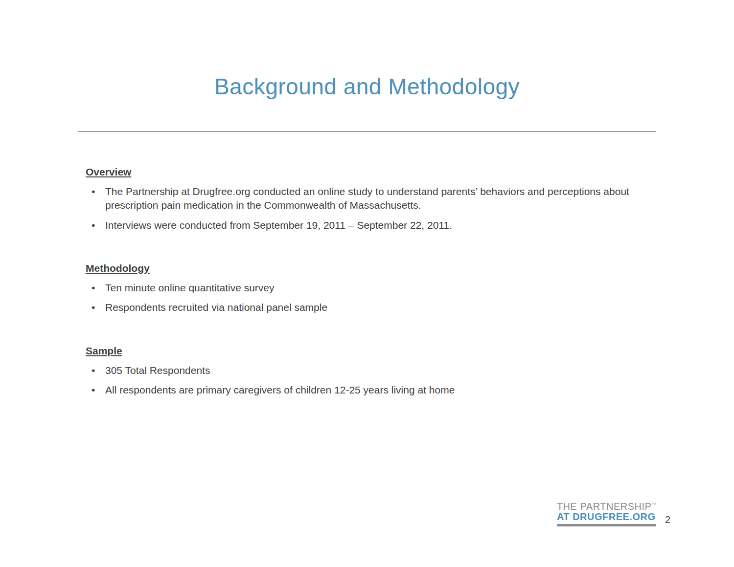Background and Methodology
Overview
The Partnership at Drugfree.org conducted an online study to understand parents’ behaviors and perceptions about prescription pain medication in the Commonwealth of Massachusetts.
Interviews were conducted from September 19, 2011 – September 22, 2011.
Methodology
Ten minute online quantitative survey
Respondents recruited via national panel sample
Sample
305 Total Respondents
All respondents are primary caregivers of children 12-25 years living at home
THE PARTNERSHIP™
AT DRUGFREE. ORG
2